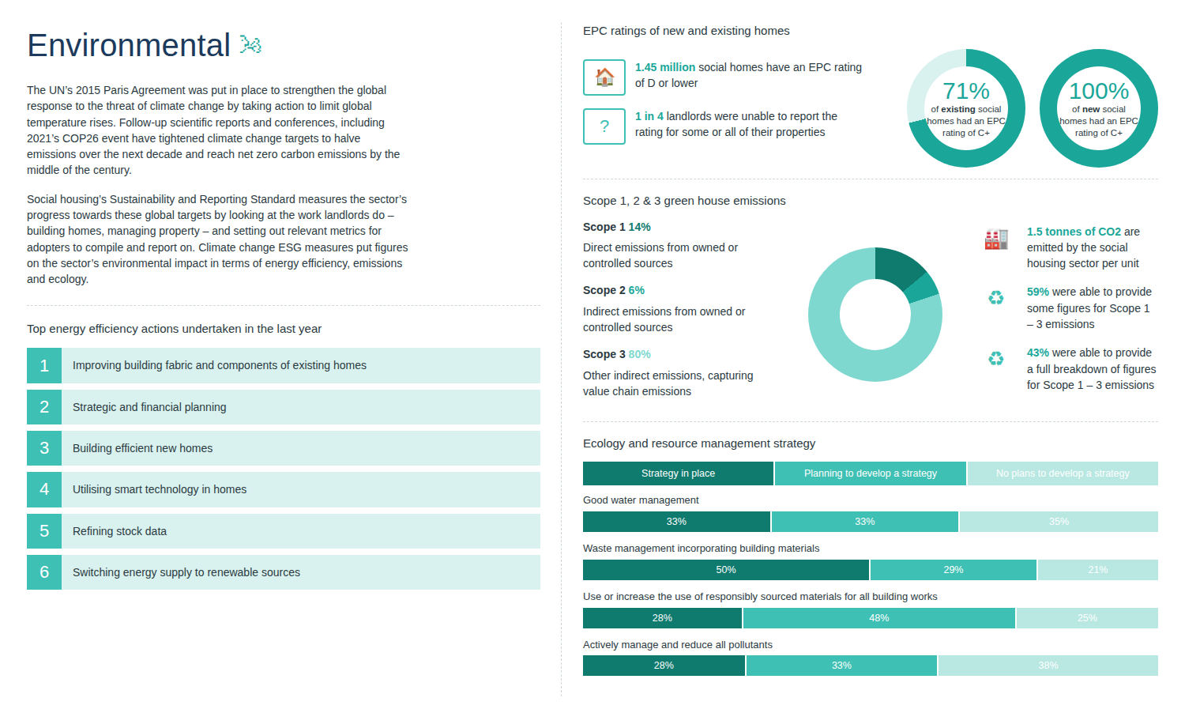Environmental 🌬
The UN’s 2015 Paris Agreement was put in place to strengthen the global response to the threat of climate change by taking action to limit global temperature rises. Follow-up scientific reports and conferences, including 2021’s COP26 event have tightened climate change targets to halve emissions over the next decade and reach net zero carbon emissions by the middle of the century.
Social housing’s Sustainability and Reporting Standard measures the sector’s progress towards these global targets by looking at the work landlords do – building homes, managing property – and setting out relevant metrics for adopters to compile and report on. Climate change ESG measures put figures on the sector’s environmental impact in terms of energy efficiency, emissions and ecology.
Top energy efficiency actions undertaken in the last year
1 Improving building fabric and components of existing homes
2 Strategic and financial planning
3 Building efficient new homes
4 Utilising smart technology in homes
5 Refining stock data
6 Switching energy supply to renewable sources
EPC ratings of new and existing homes
🏠
1.45 million social homes have an EPC rating of D or lower
?
1 in 4 landlords were unable to report the rating for some or all of their properties
71% of existing social homes had an EPC rating of C+
100% of new social homes had an EPC rating of C+
Scope 1, 2 & 3 green house emissions
Scope 1 14%
Direct emissions from owned or controlled sources
Scope 2 6%
Indirect emissions from owned or controlled sources
Scope 3 80%
Other indirect emissions, capturing value chain emissions
🏭
1.5 tonnes of CO2 are emitted by the social housing sector per unit
♻
59% were able to provide some figures for Scope 1 – 3 emissions
♻
43% were able to provide a full breakdown of figures for Scope 1 – 3 emissions
Ecology and resource management strategy
Strategy in place Planning to develop a strategy No plans to develop a strategy
Good water management
33%
33%
35%
Waste management incorporating building materials
50%
29%
21%
Use or increase the use of responsibly sourced materials for all building works
28%
48%
25%
Actively manage and reduce all pollutants
28%
33%
38%